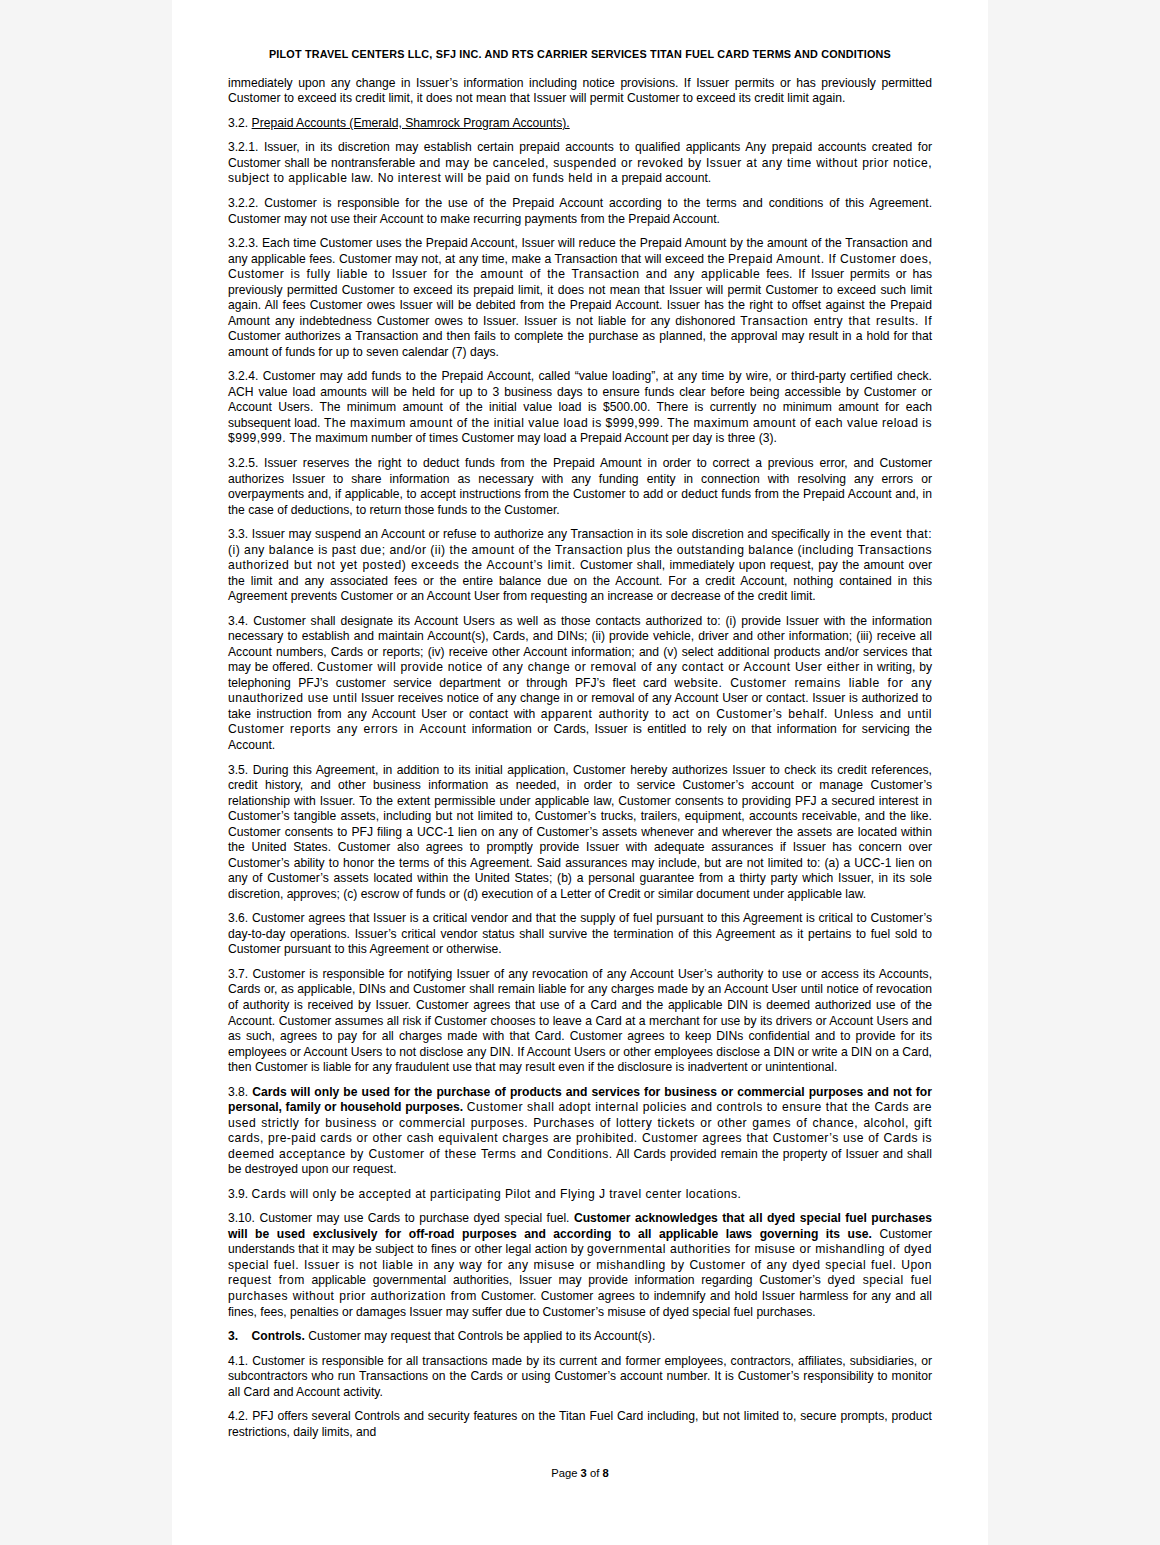PILOT TRAVEL CENTERS LLC, SFJ INC. AND RTS CARRIER SERVICES TITAN FUEL CARD TERMS AND CONDITIONS
immediately upon any change in Issuer’s information including notice provisions. If Issuer permits or has previously permitted Customer to exceed its credit limit, it does not mean that Issuer will permit Customer to exceed its credit limit again.
3.2. Prepaid Accounts (Emerald, Shamrock Program Accounts).
3.2.1. Issuer, in its discretion may establish certain prepaid accounts to qualified applicants Any prepaid accounts created for Customer shall be nontransferable and may be canceled, suspended or revoked by Issuer at any time without prior notice, subject to applicable law. No interest will be paid on funds held in a prepaid account.
3.2.2. Customer is responsible for the use of the Prepaid Account according to the terms and conditions of this Agreement. Customer may not use their Account to make recurring payments from the Prepaid Account.
3.2.3. Each time Customer uses the Prepaid Account, Issuer will reduce the Prepaid Amount by the amount of the Transaction and any applicable fees. Customer may not, at any time, make a Transaction that will exceed the Prepaid Amount. If Customer does, Customer is fully liable to Issuer for the amount of the Transaction and any applicable fees. If Issuer permits or has previously permitted Customer to exceed its prepaid limit, it does not mean that Issuer will permit Customer to exceed such limit again. All fees Customer owes Issuer will be debited from the Prepaid Account. Issuer has the right to offset against the Prepaid Amount any indebtedness Customer owes to Issuer. Issuer is not liable for any dishonored Transaction entry that results. If Customer authorizes a Transaction and then fails to complete the purchase as planned, the approval may result in a hold for that amount of funds for up to seven calendar (7) days.
3.2.4. Customer may add funds to the Prepaid Account, called “value loading”, at any time by wire, or third-party certified check. ACH value load amounts will be held for up to 3 business days to ensure funds clear before being accessible by Customer or Account Users. The minimum amount of the initial value load is $500.00. There is currently no minimum amount for each subsequent load. The maximum amount of the initial value load is $999,999. The maximum amount of each value reload is $999,999. The maximum number of times Customer may load a Prepaid Account per day is three (3).
3.2.5. Issuer reserves the right to deduct funds from the Prepaid Amount in order to correct a previous error, and Customer authorizes Issuer to share information as necessary with any funding entity in connection with resolving any errors or overpayments and, if applicable, to accept instructions from the Customer to add or deduct funds from the Prepaid Account and, in the case of deductions, to return those funds to the Customer.
3.3. Issuer may suspend an Account or refuse to authorize any Transaction in its sole discretion and specifically in the event that: (i) any balance is past due; and/or (ii) the amount of the Transaction plus the outstanding balance (including Transactions authorized but not yet posted) exceeds the Account’s limit. Customer shall, immediately upon request, pay the amount over the limit and any associated fees or the entire balance due on the Account. For a credit Account, nothing contained in this Agreement prevents Customer or an Account User from requesting an increase or decrease of the credit limit.
3.4. Customer shall designate its Account Users as well as those contacts authorized to: (i) provide Issuer with the information necessary to establish and maintain Account(s), Cards, and DINs; (ii) provide vehicle, driver and other information; (iii) receive all Account numbers, Cards or reports; (iv) receive other Account information; and (v) select additional products and/or services that may be offered. Customer will provide notice of any change or removal of any contact or Account User either in writing, by telephoning PFJ’s customer service department or through PFJ’s fleet card website. Customer remains liable for any unauthorized use until Issuer receives notice of any change in or removal of any Account User or contact. Issuer is authorized to take instruction from any Account User or contact with apparent authority to act on Customer’s behalf. Unless and until Customer reports any errors in Account information or Cards, Issuer is entitled to rely on that information for servicing the Account.
3.5. During this Agreement, in addition to its initial application, Customer hereby authorizes Issuer to check its credit references, credit history, and other business information as needed, in order to service Customer’s account or manage Customer’s relationship with Issuer. To the extent permissible under applicable law, Customer consents to providing PFJ a secured interest in Customer’s tangible assets, including but not limited to, Customer’s trucks, trailers, equipment, accounts receivable, and the like. Customer consents to PFJ filing a UCC-1 lien on any of Customer’s assets whenever and wherever the assets are located within the United States. Customer also agrees to promptly provide Issuer with adequate assurances if Issuer has concern over Customer’s ability to honor the terms of this Agreement. Said assurances may include, but are not limited to: (a) a UCC-1 lien on any of Customer’s assets located within the United States; (b) a personal guarantee from a thirty party which Issuer, in its sole discretion, approves; (c) escrow of funds or (d) execution of a Letter of Credit or similar document under applicable law.
3.6. Customer agrees that Issuer is a critical vendor and that the supply of fuel pursuant to this Agreement is critical to Customer’s day-to-day operations. Issuer’s critical vendor status shall survive the termination of this Agreement as it pertains to fuel sold to Customer pursuant to this Agreement or otherwise.
3.7. Customer is responsible for notifying Issuer of any revocation of any Account User’s authority to use or access its Accounts, Cards or, as applicable, DINs and Customer shall remain liable for any charges made by an Account User until notice of revocation of authority is received by Issuer. Customer agrees that use of a Card and the applicable DIN is deemed authorized use of the Account. Customer assumes all risk if Customer chooses to leave a Card at a merchant for use by its drivers or Account Users and as such, agrees to pay for all charges made with that Card. Customer agrees to keep DINs confidential and to provide for its employees or Account Users to not disclose any DIN. If Account Users or other employees disclose a DIN or write a DIN on a Card, then Customer is liable for any fraudulent use that may result even if the disclosure is inadvertent or unintentional.
3.8. Cards will only be used for the purchase of products and services for business or commercial purposes and not for personal, family or household purposes. Customer shall adopt internal policies and controls to ensure that the Cards are used strictly for business or commercial purposes. Purchases of lottery tickets or other games of chance, alcohol, gift cards, pre-paid cards or other cash equivalent charges are prohibited. Customer agrees that Customer’s use of Cards is deemed acceptance by Customer of these Terms and Conditions. All Cards provided remain the property of Issuer and shall be destroyed upon our request.
3.9. Cards will only be accepted at participating Pilot and Flying J travel center locations.
3.10. Customer may use Cards to purchase dyed special fuel. Customer acknowledges that all dyed special fuel purchases will be used exclusively for off-road purposes and according to all applicable laws governing its use. Customer understands that it may be subject to fines or other legal action by governmental authorities for misuse or mishandling of dyed special fuel. Issuer is not liable in any way for any misuse or mishandling by Customer of any dyed special fuel. Upon request from applicable governmental authorities, Issuer may provide information regarding Customer’s dyed special fuel purchases without prior authorization from Customer. Customer agrees to indemnify and hold Issuer harmless for any and all fines, fees, penalties or damages Issuer may suffer due to Customer’s misuse of dyed special fuel purchases.
3. Controls. Customer may request that Controls be applied to its Account(s).
4.1. Customer is responsible for all transactions made by its current and former employees, contractors, affiliates, subsidiaries, or subcontractors who run Transactions on the Cards or using Customer’s account number. It is Customer’s responsibility to monitor all Card and Account activity.
4.2. PFJ offers several Controls and security features on the Titan Fuel Card including, but not limited to, secure prompts, product restrictions, daily limits, and
Page 3 of 8